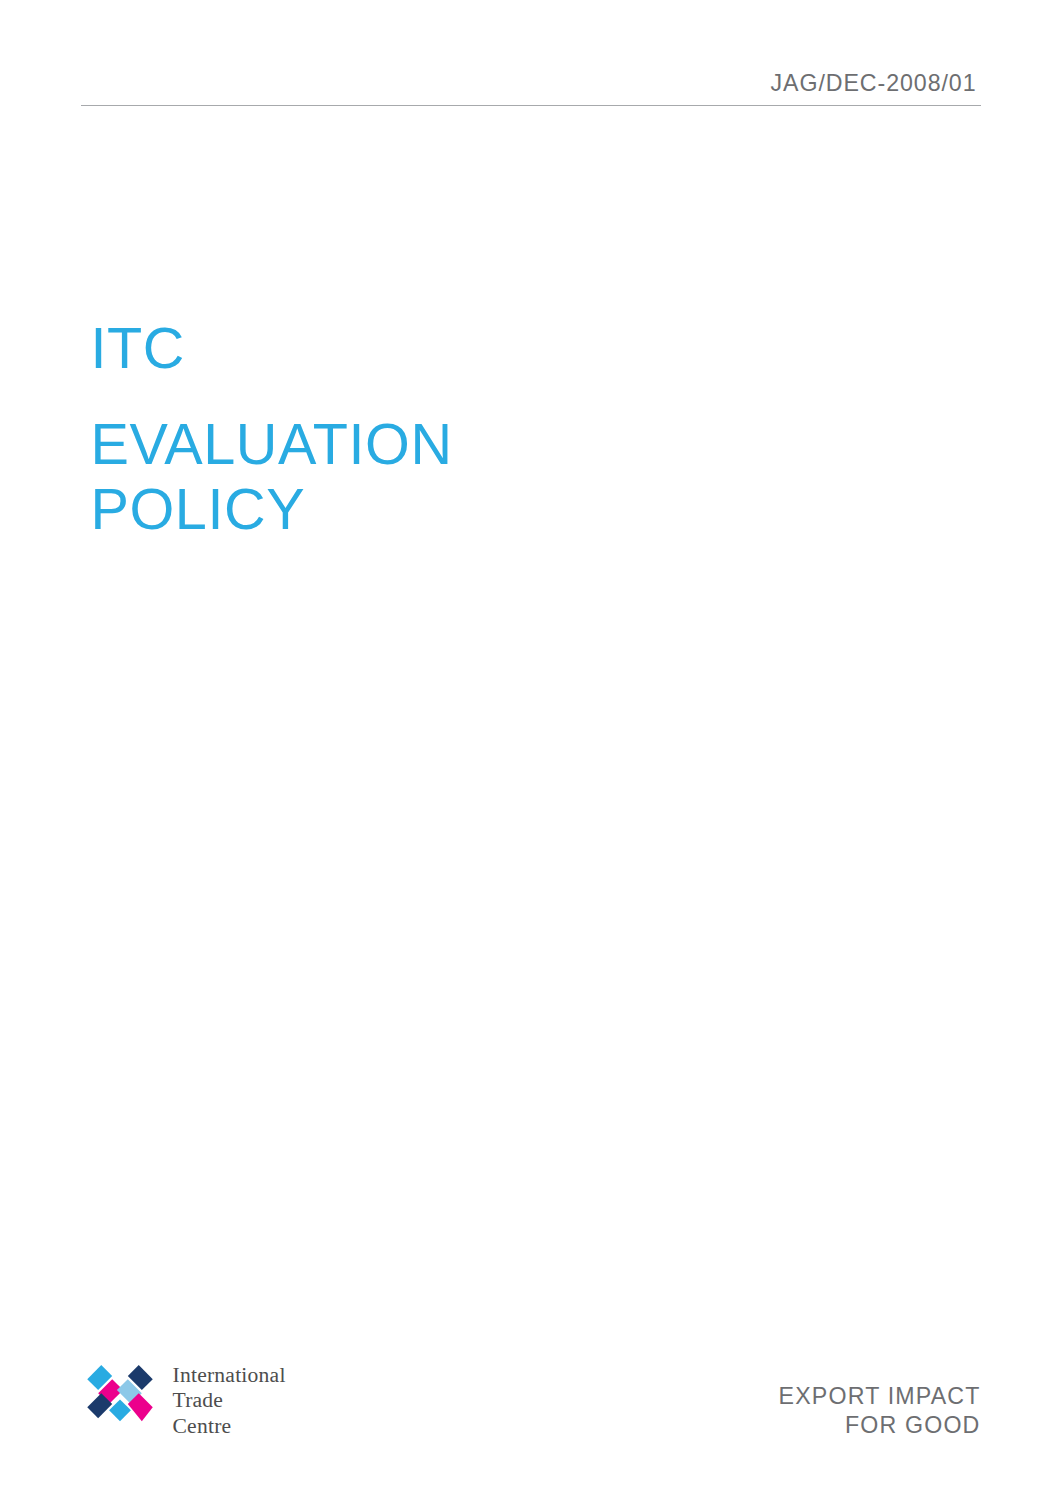JAG/DEC-2008/01
ITC
EVALUATION
POLICY
International
Trade
Centre
Export Impact
For Good